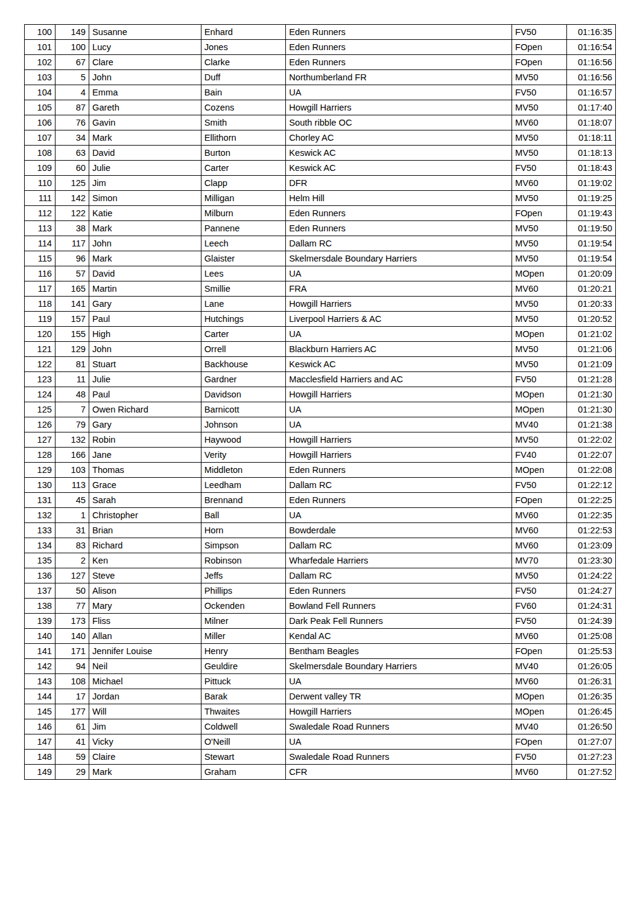| 100 | 149 | Susanne | Enhard | Eden Runners | FV50 | 01:16:35 |
| 101 | 100 | Lucy | Jones | Eden Runners | FOpen | 01:16:54 |
| 102 | 67 | Clare | Clarke | Eden Runners | FOpen | 01:16:56 |
| 103 | 5 | John | Duff | Northumberland FR | MV50 | 01:16:56 |
| 104 | 4 | Emma | Bain | UA | FV50 | 01:16:57 |
| 105 | 87 | Gareth | Cozens | Howgill Harriers | MV50 | 01:17:40 |
| 106 | 76 | Gavin | Smith | South ribble OC | MV60 | 01:18:07 |
| 107 | 34 | Mark | Ellithorn | Chorley AC | MV50 | 01:18:11 |
| 108 | 63 | David | Burton | Keswick AC | MV50 | 01:18:13 |
| 109 | 60 | Julie | Carter | Keswick AC | FV50 | 01:18:43 |
| 110 | 125 | Jim | Clapp | DFR | MV60 | 01:19:02 |
| 111 | 142 | Simon | Milligan | Helm Hill | MV50 | 01:19:25 |
| 112 | 122 | Katie | Milburn | Eden Runners | FOpen | 01:19:43 |
| 113 | 38 | Mark | Pannene | Eden Runners | MV50 | 01:19:50 |
| 114 | 117 | John | Leech | Dallam RC | MV50 | 01:19:54 |
| 115 | 96 | Mark | Glaister | Skelmersdale Boundary Harriers | MV50 | 01:19:54 |
| 116 | 57 | David | Lees | UA | MOpen | 01:20:09 |
| 117 | 165 | Martin | Smillie | FRA | MV60 | 01:20:21 |
| 118 | 141 | Gary | Lane | Howgill Harriers | MV50 | 01:20:33 |
| 119 | 157 | Paul | Hutchings | Liverpool Harriers & AC | MV50 | 01:20:52 |
| 120 | 155 | High | Carter | UA | MOpen | 01:21:02 |
| 121 | 129 | John | Orrell | Blackburn Harriers AC | MV50 | 01:21:06 |
| 122 | 81 | Stuart | Backhouse | Keswick AC | MV50 | 01:21:09 |
| 123 | 11 | Julie | Gardner | Macclesfield Harriers and AC | FV50 | 01:21:28 |
| 124 | 48 | Paul | Davidson | Howgill Harriers | MOpen | 01:21:30 |
| 125 | 7 | Owen Richard | Barnicott | UA | MOpen | 01:21:30 |
| 126 | 79 | Gary | Johnson | UA | MV40 | 01:21:38 |
| 127 | 132 | Robin | Haywood | Howgill Harriers | MV50 | 01:22:02 |
| 128 | 166 | Jane | Verity | Howgill Harriers | FV40 | 01:22:07 |
| 129 | 103 | Thomas | Middleton | Eden Runners | MOpen | 01:22:08 |
| 130 | 113 | Grace | Leedham | Dallam RC | FV50 | 01:22:12 |
| 131 | 45 | Sarah | Brennand | Eden Runners | FOpen | 01:22:25 |
| 132 | 1 | Christopher | Ball | UA | MV60 | 01:22:35 |
| 133 | 31 | Brian | Horn | Bowderdale | MV60 | 01:22:53 |
| 134 | 83 | Richard | Simpson | Dallam RC | MV60 | 01:23:09 |
| 135 | 2 | Ken | Robinson | Wharfedale Harriers | MV70 | 01:23:30 |
| 136 | 127 | Steve | Jeffs | Dallam RC | MV50 | 01:24:22 |
| 137 | 50 | Alison | Phillips | Eden Runners | FV50 | 01:24:27 |
| 138 | 77 | Mary | Ockenden | Bowland Fell Runners | FV60 | 01:24:31 |
| 139 | 173 | Fliss | Milner | Dark Peak Fell Runners | FV50 | 01:24:39 |
| 140 | 140 | Allan | Miller | Kendal AC | MV60 | 01:25:08 |
| 141 | 171 | Jennifer Louise | Henry | Bentham Beagles | FOpen | 01:25:53 |
| 142 | 94 | Neil | Geuldire | Skelmersdale Boundary Harriers | MV40 | 01:26:05 |
| 143 | 108 | Michael | Pittuck | UA | MV60 | 01:26:31 |
| 144 | 17 | Jordan | Barak | Derwent valley TR | MOpen | 01:26:35 |
| 145 | 177 | Will | Thwaites | Howgill Harriers | MOpen | 01:26:45 |
| 146 | 61 | Jim | Coldwell | Swaledale Road Runners | MV40 | 01:26:50 |
| 147 | 41 | Vicky | O'Neill | UA | FOpen | 01:27:07 |
| 148 | 59 | Claire | Stewart | Swaledale Road Runners | FV50 | 01:27:23 |
| 149 | 29 | Mark | Graham | CFR | MV60 | 01:27:52 |